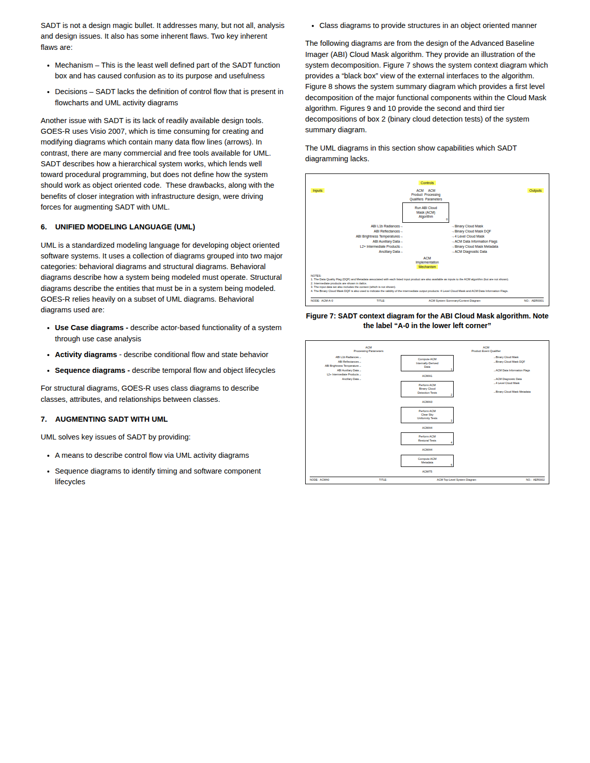SADT is not a design magic bullet. It addresses many, but not all, analysis and design issues. It also has some inherent flaws. Two key inherent flaws are:
Mechanism – This is the least well defined part of the SADT function box and has caused confusion as to its purpose and usefulness
Decisions – SADT lacks the definition of control flow that is present in flowcharts and UML activity diagrams
Another issue with SADT is its lack of readily available design tools. GOES-R uses Visio 2007, which is time consuming for creating and modifying diagrams which contain many data flow lines (arrows). In contrast, there are many commercial and free tools available for UML. SADT describes how a hierarchical system works, which lends well toward procedural programming, but does not define how the system should work as object oriented code. These drawbacks, along with the benefits of closer integration with infrastructure design, were driving forces for augmenting SADT with UML.
6. UNIFIED MODELING LANGUAGE (UML)
UML is a standardized modeling language for developing object oriented software systems. It uses a collection of diagrams grouped into two major categories: behavioral diagrams and structural diagrams. Behavioral diagrams describe how a system being modeled must operate. Structural diagrams describe the entities that must be in a system being modeled. GOES-R relies heavily on a subset of UML diagrams. Behavioral diagrams used are:
Use Case diagrams - describe actor-based functionality of a system through use case analysis
Activity diagrams - describe conditional flow and state behavior
Sequence diagrams - describe temporal flow and object lifecycles
For structural diagrams, GOES-R uses class diagrams to describe classes, attributes, and relationships between classes.
7. AUGMENTING SADT WITH UML
UML solves key issues of SADT by providing:
A means to describe control flow via UML activity diagrams
Sequence diagrams to identify timing and software component lifecycles
Class diagrams to provide structures in an object oriented manner
The following diagrams are from the design of the Advanced Baseline Imager (ABI) Cloud Mask algorithm. They provide an illustration of the system decomposition. Figure 7 shows the system context diagram which provides a “black box” view of the external interfaces to the algorithm. Figure 8 shows the system summary diagram which provides a first level decomposition of the major functional components within the Cloud Mask algorithm. Figures 9 and 10 provide the second and third tier decompositions of box 2 (binary cloud detection tests) of the system summary diagram.
The UML diagrams in this section show capabilities which SADT diagramming lacks.
Controls
Inputs
ACM ACM
Product Processing
Qualifiers Parameters
Run ABI Cloud
Mask (ACM)
Algorithm 0
Outputs
ABI L1b Radiances→
ABI Reflectances→
ABI Brightness Temperatures→
ABI Auxiliary Data→
L2+ Intermediate Products→
Ancillary Data→
→Binary Cloud Mask
→Binary Cloud Mask DQF
→4 Level Cloud Mask
→ACM Data Information Flags
→Binary Cloud Mask Metadata
→ACM Diagnostic Data
ACM
Implementation
Mechanism
NOTES:
1. The Data Quality Flag (DQF) and Metadata associated with each listed input product are also available as inputs to the ACM algorithm (but are not shown).
2. Intermediate products are shown in italics.
3. The input data set also includes the context (which is not shown).
4. The Binary Cloud Mask DQF is also used to indicate the validity of the intermediate output products: 4 Level Cloud Mask and ACM Data Information Flags.
NODE: ACM-A-0 TITLE: ACM System Summary/Context Diagram NO.: AER0001
Figure 7: SADT context diagram for the ABI Cloud Mask algorithm. Note the label “A-0 in the lower left corner”
ACM
Processing Parameters ACM
Product Event Qualifier
ABI L1b Radiances→
ABI Reflectances→
ABI Brightness Temperature→
ABI Auxiliary Data→
L2+ Intermediate Products→
Ancillary Data→
Compute ACM
Internally-Derived
Data 1
ACMIA1
Perform ACM
Binary Cloud
Detection Tests 2
ACMIA3
Perform ACM
Clear Sky
Uniformity Tests 3
ACMIA4
Perform ACM
Restoral Tests 4
ACMIA4
Compute ACM
Metadata 5
ACMIT5
→Binary Cloud Mask
→Binary Cloud Mask DQF
→ACM Data Information Flags
→ACM Diagnostic Data
→4 Level Cloud Mask
→Binary Cloud Mask Metadata
NODE: ACMA0 TITLE: ACM Top-Level System Diagram NO.: AER0002